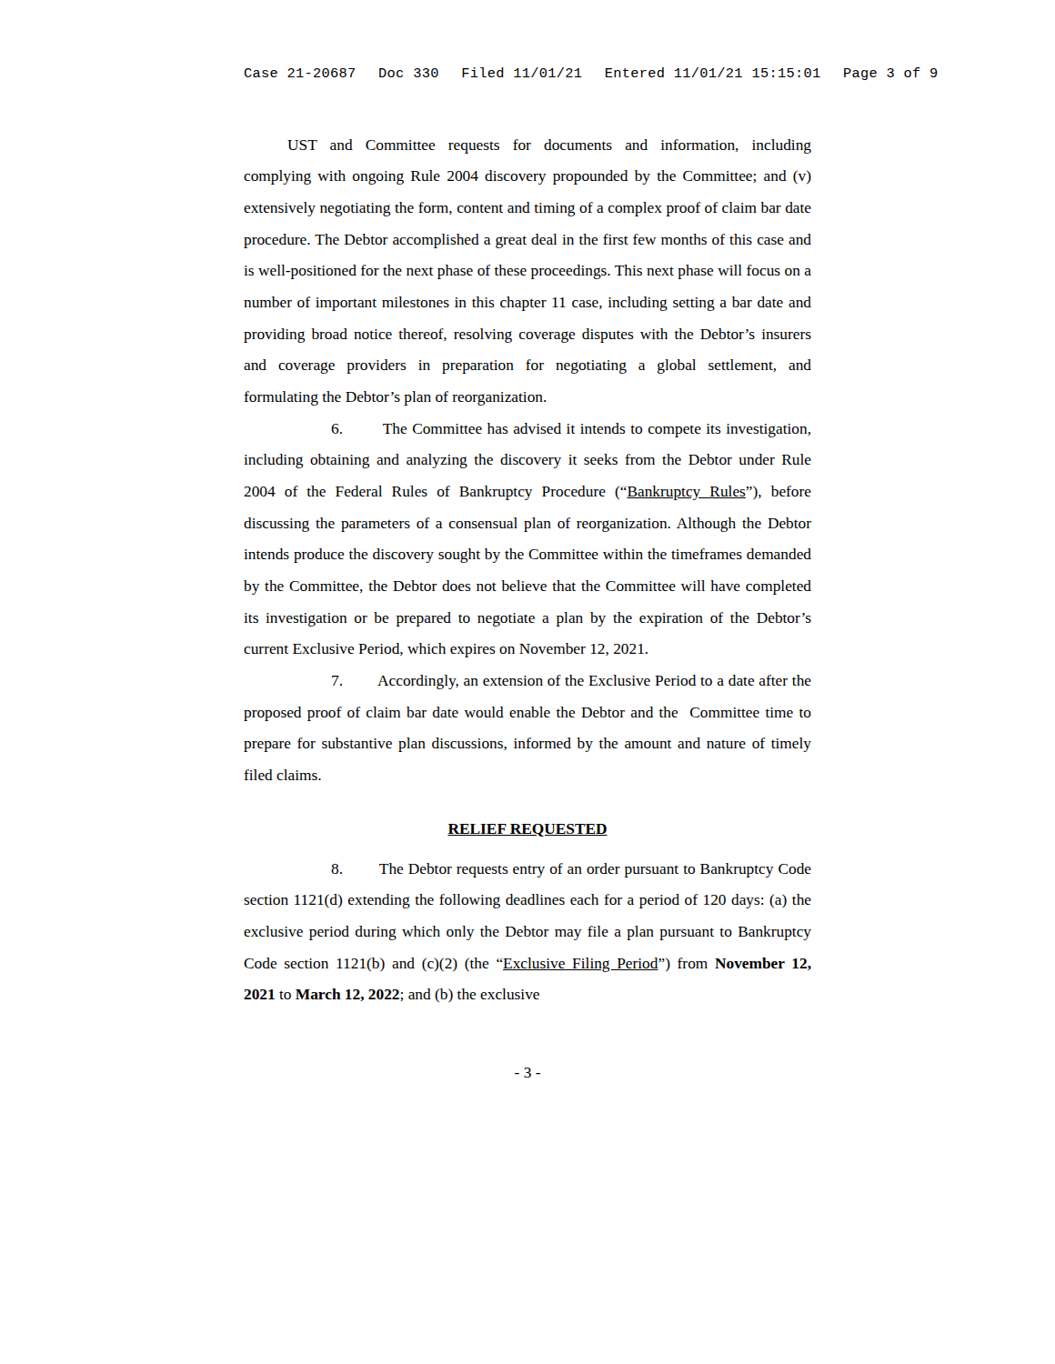Case 21-20687 Doc 330 Filed 11/01/21 Entered 11/01/21 15:15:01 Page 3 of 9
UST and Committee requests for documents and information, including complying with ongoing Rule 2004 discovery propounded by the Committee; and (v) extensively negotiating the form, content and timing of a complex proof of claim bar date procedure. The Debtor accomplished a great deal in the first few months of this case and is well-positioned for the next phase of these proceedings. This next phase will focus on a number of important milestones in this chapter 11 case, including setting a bar date and providing broad notice thereof, resolving coverage disputes with the Debtor’s insurers and coverage providers in preparation for negotiating a global settlement, and formulating the Debtor’s plan of reorganization.
6. The Committee has advised it intends to compete its investigation, including obtaining and analyzing the discovery it seeks from the Debtor under Rule 2004 of the Federal Rules of Bankruptcy Procedure (“Bankruptcy Rules”), before discussing the parameters of a consensual plan of reorganization. Although the Debtor intends produce the discovery sought by the Committee within the timeframes demanded by the Committee, the Debtor does not believe that the Committee will have completed its investigation or be prepared to negotiate a plan by the expiration of the Debtor’s current Exclusive Period, which expires on November 12, 2021.
7. Accordingly, an extension of the Exclusive Period to a date after the proposed proof of claim bar date would enable the Debtor and the Committee time to prepare for substantive plan discussions, informed by the amount and nature of timely filed claims.
RELIEF REQUESTED
8. The Debtor requests entry of an order pursuant to Bankruptcy Code section 1121(d) extending the following deadlines each for a period of 120 days: (a) the exclusive period during which only the Debtor may file a plan pursuant to Bankruptcy Code section 1121(b) and (c)(2) (the “Exclusive Filing Period”) from November 12, 2021 to March 12, 2022; and (b) the exclusive
- 3 -